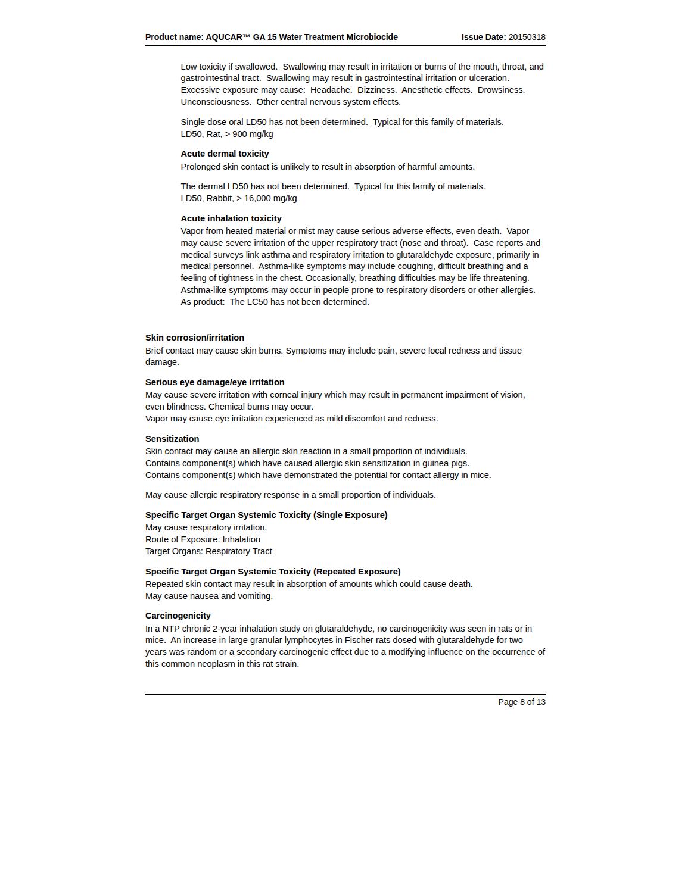Product name: AQUCAR™ GA 15 Water Treatment Microbiocide Issue Date: 20150318
Low toxicity if swallowed. Swallowing may result in irritation or burns of the mouth, throat, and gastrointestinal tract. Swallowing may result in gastrointestinal irritation or ulceration. Excessive exposure may cause: Headache. Dizziness. Anesthetic effects. Drowsiness. Unconsciousness. Other central nervous system effects.
Single dose oral LD50 has not been determined. Typical for this family of materials.
LD50, Rat, > 900 mg/kg
Acute dermal toxicity
Prolonged skin contact is unlikely to result in absorption of harmful amounts.
The dermal LD50 has not been determined. Typical for this family of materials.
LD50, Rabbit, > 16,000 mg/kg
Acute inhalation toxicity
Vapor from heated material or mist may cause serious adverse effects, even death. Vapor may cause severe irritation of the upper respiratory tract (nose and throat). Case reports and medical surveys link asthma and respiratory irritation to glutaraldehyde exposure, primarily in medical personnel. Asthma-like symptoms may include coughing, difficult breathing and a feeling of tightness in the chest. Occasionally, breathing difficulties may be life threatening. Asthma-like symptoms may occur in people prone to respiratory disorders or other allergies. As product: The LC50 has not been determined.
Skin corrosion/irritation
Brief contact may cause skin burns. Symptoms may include pain, severe local redness and tissue damage.
Serious eye damage/eye irritation
May cause severe irritation with corneal injury which may result in permanent impairment of vision, even blindness. Chemical burns may occur.
Vapor may cause eye irritation experienced as mild discomfort and redness.
Sensitization
Skin contact may cause an allergic skin reaction in a small proportion of individuals.
Contains component(s) which have caused allergic skin sensitization in guinea pigs.
Contains component(s) which have demonstrated the potential for contact allergy in mice.
May cause allergic respiratory response in a small proportion of individuals.
Specific Target Organ Systemic Toxicity (Single Exposure)
May cause respiratory irritation.
Route of Exposure: Inhalation
Target Organs: Respiratory Tract
Specific Target Organ Systemic Toxicity (Repeated Exposure)
Repeated skin contact may result in absorption of amounts which could cause death.
May cause nausea and vomiting.
Carcinogenicity
In a NTP chronic 2-year inhalation study on glutaraldehyde, no carcinogenicity was seen in rats or in mice. An increase in large granular lymphocytes in Fischer rats dosed with glutaraldehyde for two years was random or a secondary carcinogenic effect due to a modifying influence on the occurrence of this common neoplasm in this rat strain.
Page 8 of 13